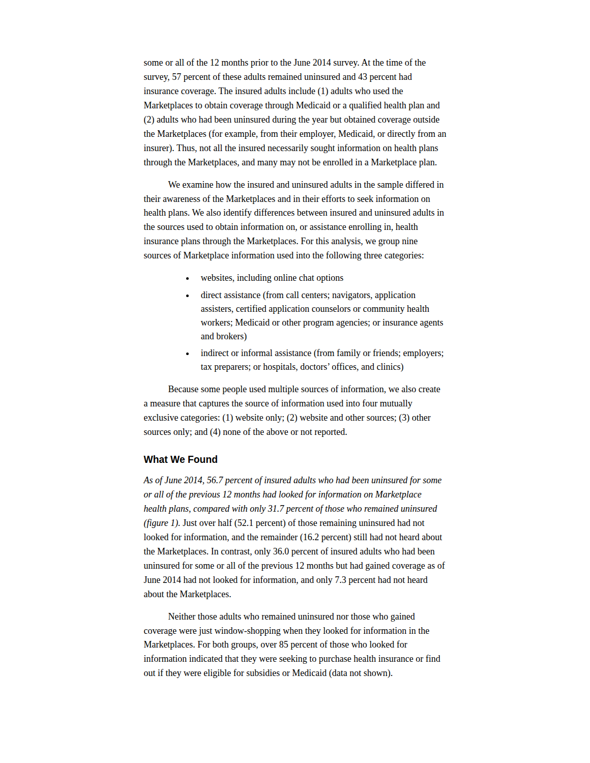some or all of the 12 months prior to the June 2014 survey. At the time of the survey, 57 percent of these adults remained uninsured and 43 percent had insurance coverage. The insured adults include (1) adults who used the Marketplaces to obtain coverage through Medicaid or a qualified health plan and (2) adults who had been uninsured during the year but obtained coverage outside the Marketplaces (for example, from their employer, Medicaid, or directly from an insurer). Thus, not all the insured necessarily sought information on health plans through the Marketplaces, and many may not be enrolled in a Marketplace plan.
We examine how the insured and uninsured adults in the sample differed in their awareness of the Marketplaces and in their efforts to seek information on health plans. We also identify differences between insured and uninsured adults in the sources used to obtain information on, or assistance enrolling in, health insurance plans through the Marketplaces. For this analysis, we group nine sources of Marketplace information used into the following three categories:
websites, including online chat options
direct assistance (from call centers; navigators, application assisters, certified application counselors or community health workers; Medicaid or other program agencies; or insurance agents and brokers)
indirect or informal assistance (from family or friends; employers; tax preparers; or hospitals, doctors’ offices, and clinics)
Because some people used multiple sources of information, we also create a measure that captures the source of information used into four mutually exclusive categories: (1) website only; (2) website and other sources; (3) other sources only; and (4) none of the above or not reported.
What We Found
As of June 2014, 56.7 percent of insured adults who had been uninsured for some or all of the previous 12 months had looked for information on Marketplace health plans, compared with only 31.7 percent of those who remained uninsured (figure 1). Just over half (52.1 percent) of those remaining uninsured had not looked for information, and the remainder (16.2 percent) still had not heard about the Marketplaces. In contrast, only 36.0 percent of insured adults who had been uninsured for some or all of the previous 12 months but had gained coverage as of June 2014 had not looked for information, and only 7.3 percent had not heard about the Marketplaces.
Neither those adults who remained uninsured nor those who gained coverage were just window-shopping when they looked for information in the Marketplaces. For both groups, over 85 percent of those who looked for information indicated that they were seeking to purchase health insurance or find out if they were eligible for subsidies or Medicaid (data not shown).